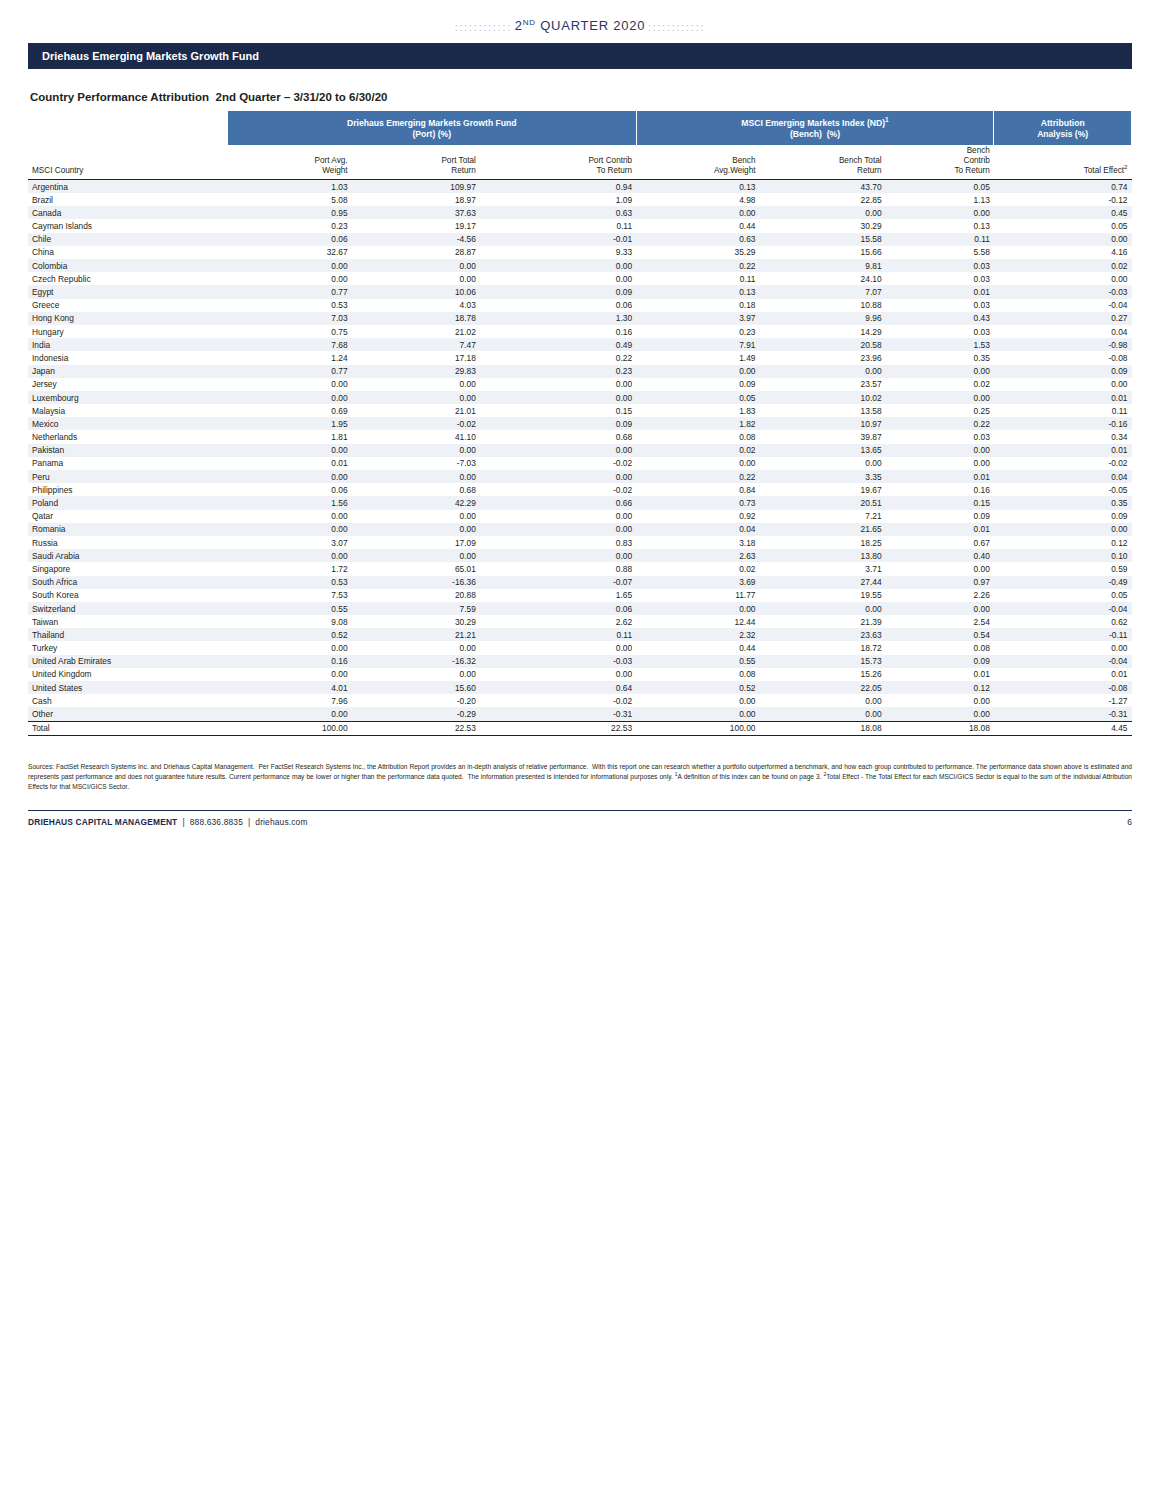:::::::::::: 2ND QUARTER 2020 ::::::::::::
Driehaus Emerging Markets Growth Fund
Country Performance Attribution 2nd Quarter – 3/31/20 to 6/30/20
| | Driehaus Emerging Markets Growth Fund (Port) (%) | MSCI Emerging Markets Index (ND) 1 (Bench) (%) | Attribution Analysis (%) |
| --- | --- | --- | --- |
| MSCI Country | Port Avg. Weight | Port Total Return | Port Contrib To Return | Bench Avg.Weight | Bench Total Return | Bench Contrib To Return | Total Effect 2 |
| Argentina | 1.03 | 109.97 | 0.94 | 0.13 | 43.70 | 0.05 | 0.74 |
| Brazil | 5.08 | 18.97 | 1.09 | 4.98 | 22.85 | 1.13 | -0.12 |
| Canada | 0.95 | 37.63 | 0.63 | 0.00 | 0.00 | 0.00 | 0.45 |
| Cayman Islands | 0.23 | 19.17 | 0.11 | 0.44 | 30.29 | 0.13 | 0.05 |
| Chile | 0.06 | -4.56 | -0.01 | 0.63 | 15.58 | 0.11 | 0.00 |
| China | 32.67 | 28.87 | 9.33 | 35.29 | 15.66 | 5.58 | 4.16 |
| Colombia | 0.00 | 0.00 | 0.00 | 0.22 | 9.81 | 0.03 | 0.02 |
| Czech Republic | 0.00 | 0.00 | 0.00 | 0.11 | 24.10 | 0.03 | 0.00 |
| Egypt | 0.77 | 10.06 | 0.09 | 0.13 | 7.07 | 0.01 | -0.03 |
| Greece | 0.53 | 4.03 | 0.06 | 0.18 | 10.88 | 0.03 | -0.04 |
| Hong Kong | 7.03 | 18.78 | 1.30 | 3.97 | 9.96 | 0.43 | 0.27 |
| Hungary | 0.75 | 21.02 | 0.16 | 0.23 | 14.29 | 0.03 | 0.04 |
| India | 7.68 | 7.47 | 0.49 | 7.91 | 20.58 | 1.53 | -0.98 |
| Indonesia | 1.24 | 17.18 | 0.22 | 1.49 | 23.96 | 0.35 | -0.08 |
| Japan | 0.77 | 29.83 | 0.23 | 0.00 | 0.00 | 0.00 | 0.09 |
| Jersey | 0.00 | 0.00 | 0.00 | 0.09 | 23.57 | 0.02 | 0.00 |
| Luxembourg | 0.00 | 0.00 | 0.00 | 0.05 | 10.02 | 0.00 | 0.01 |
| Malaysia | 0.69 | 21.01 | 0.15 | 1.83 | 13.58 | 0.25 | 0.11 |
| Mexico | 1.95 | -0.02 | 0.09 | 1.82 | 10.97 | 0.22 | -0.16 |
| Netherlands | 1.81 | 41.10 | 0.68 | 0.08 | 39.87 | 0.03 | 0.34 |
| Pakistan | 0.00 | 0.00 | 0.00 | 0.02 | 13.65 | 0.00 | 0.01 |
| Panama | 0.01 | -7.03 | -0.02 | 0.00 | 0.00 | 0.00 | -0.02 |
| Peru | 0.00 | 0.00 | 0.00 | 0.22 | 3.35 | 0.01 | 0.04 |
| Philippines | 0.06 | 0.68 | -0.02 | 0.84 | 19.67 | 0.16 | -0.05 |
| Poland | 1.56 | 42.29 | 0.66 | 0.73 | 20.51 | 0.15 | 0.35 |
| Qatar | 0.00 | 0.00 | 0.00 | 0.92 | 7.21 | 0.09 | 0.09 |
| Romania | 0.00 | 0.00 | 0.00 | 0.04 | 21.65 | 0.01 | 0.00 |
| Russia | 3.07 | 17.09 | 0.83 | 3.18 | 18.25 | 0.67 | 0.12 |
| Saudi Arabia | 0.00 | 0.00 | 0.00 | 2.63 | 13.80 | 0.40 | 0.10 |
| Singapore | 1.72 | 65.01 | 0.88 | 0.02 | 3.71 | 0.00 | 0.59 |
| South Africa | 0.53 | -16.36 | -0.07 | 3.69 | 27.44 | 0.97 | -0.49 |
| South Korea | 7.53 | 20.88 | 1.65 | 11.77 | 19.55 | 2.26 | 0.05 |
| Switzerland | 0.55 | 7.59 | 0.06 | 0.00 | 0.00 | 0.00 | -0.04 |
| Taiwan | 9.08 | 30.29 | 2.62 | 12.44 | 21.39 | 2.54 | 0.62 |
| Thailand | 0.52 | 21.21 | 0.11 | 2.32 | 23.63 | 0.54 | -0.11 |
| Turkey | 0.00 | 0.00 | 0.00 | 0.44 | 18.72 | 0.08 | 0.00 |
| United Arab Emirates | 0.16 | -16.32 | -0.03 | 0.55 | 15.73 | 0.09 | -0.04 |
| United Kingdom | 0.00 | 0.00 | 0.00 | 0.08 | 15.26 | 0.01 | 0.01 |
| United States | 4.01 | 15.60 | 0.64 | 0.52 | 22.05 | 0.12 | -0.08 |
| Cash | 7.96 | -0.20 | -0.02 | 0.00 | 0.00 | 0.00 | -1.27 |
| Other | 0.00 | -0.29 | -0.31 | 0.00 | 0.00 | 0.00 | -0.31 |
| Total | 100.00 | 22.53 | 22.53 | 100.00 | 18.08 | 18.08 | 4.45 |
Sources: FactSet Research Systems Inc. and Driehaus Capital Management. Per FactSet Research Systems Inc., the Attribution Report provides an in-depth analysis of relative performance. With this report one can research whether a portfolio outperformed a benchmark, and how each group contributed to performance. The performance data shown above is estimated and represents past performance and does not guarantee future results. Current performance may be lower or higher than the performance data quoted. The information presented is intended for informational purposes only. 1A definition of this index can be found on page 3. 2Total Effect - The Total Effect for each MSCI/GICS Sector is equal to the sum of the individual Attribution Effects for that MSCI/GICS Sector.
DRIEHAUS CAPITAL MANAGEMENT | 888.636.8835 | driehaus.com
6